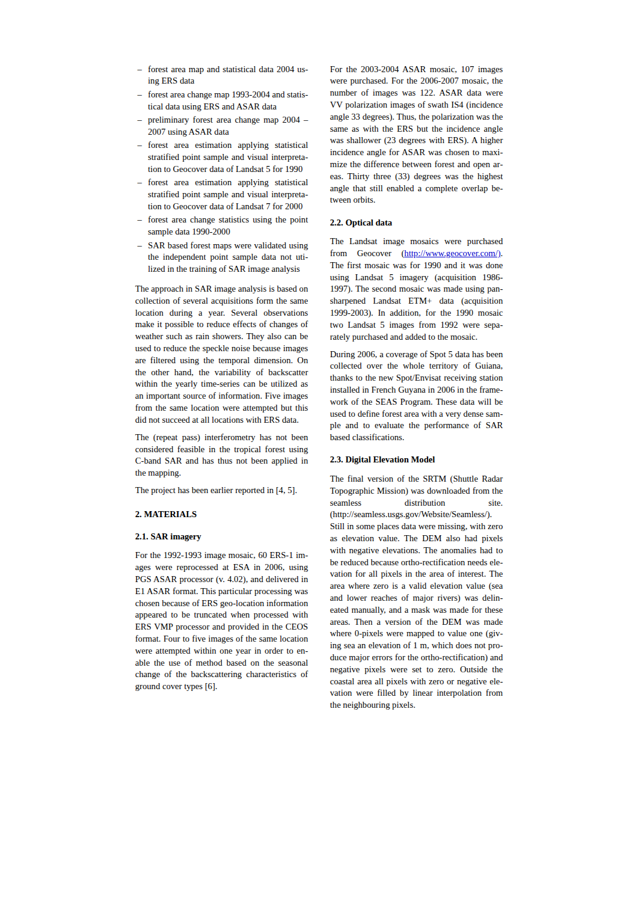forest area map and statistical data 2004 using ERS data
forest area change map 1993-2004 and statistical data using ERS and ASAR data
preliminary forest area change map 2004 – 2007 using ASAR data
forest area estimation applying statistical stratified point sample and visual interpretation to Geocover data of Landsat 5 for 1990
forest area estimation applying statistical stratified point sample and visual interpretation to Geocover data of Landsat 7 for 2000
forest area change statistics using the point sample data 1990-2000
SAR based forest maps were validated using the independent point sample data not utilized in the training of SAR image analysis
The approach in SAR image analysis is based on collection of several acquisitions form the same location during a year. Several observations make it possible to reduce effects of changes of weather such as rain showers. They also can be used to reduce the speckle noise because images are filtered using the temporal dimension. On the other hand, the variability of backscatter within the yearly time-series can be utilized as an important source of information. Five images from the same location were attempted but this did not succeed at all locations with ERS data.
The (repeat pass) interferometry has not been considered feasible in the tropical forest using C-band SAR and has thus not been applied in the mapping.
The project has been earlier reported in [4, 5].
2. MATERIALS
2.1. SAR imagery
For the 1992-1993 image mosaic, 60 ERS-1 images were reprocessed at ESA in 2006, using PGS ASAR processor (v. 4.02), and delivered in E1 ASAR format. This particular processing was chosen because of ERS geo-location information appeared to be truncated when processed with ERS VMP processor and provided in the CEOS format. Four to five images of the same location were attempted within one year in order to enable the use of method based on the seasonal change of the backscattering characteristics of ground cover types [6].
For the 2003-2004 ASAR mosaic, 107 images were purchased. For the 2006-2007 mosaic, the number of images was 122. ASAR data were VV polarization images of swath IS4 (incidence angle 33 degrees). Thus, the polarization was the same as with the ERS but the incidence angle was shallower (23 degrees with ERS). A higher incidence angle for ASAR was chosen to maximize the difference between forest and open areas. Thirty three (33) degrees was the highest angle that still enabled a complete overlap between orbits.
2.2. Optical data
The Landsat image mosaics were purchased from Geocover (http://www.geocover.com/). The first mosaic was for 1990 and it was done using Landsat 5 imagery (acquisition 1986-1997). The second mosaic was made using pan-sharpened Landsat ETM+ data (acquisition 1999-2003). In addition, for the 1990 mosaic two Landsat 5 images from 1992 were separately purchased and added to the mosaic.
During 2006, a coverage of Spot 5 data has been collected over the whole territory of Guiana, thanks to the new Spot/Envisat receiving station installed in French Guyana in 2006 in the framework of the SEAS Program. These data will be used to define forest area with a very dense sample and to evaluate the performance of SAR based classifications.
2.3. Digital Elevation Model
The final version of the SRTM (Shuttle Radar Topographic Mission) was downloaded from the seamless distribution site. (http://seamless.usgs.gov/Website/Seamless/). Still in some places data were missing, with zero as elevation value. The DEM also had pixels with negative elevations. The anomalies had to be reduced because ortho-rectification needs elevation for all pixels in the area of interest. The area where zero is a valid elevation value (sea and lower reaches of major rivers) was delineated manually, and a mask was made for these areas. Then a version of the DEM was made where 0-pixels were mapped to value one (giving sea an elevation of 1 m, which does not produce major errors for the ortho-rectification) and negative pixels were set to zero. Outside the coastal area all pixels with zero or negative elevation were filled by linear interpolation from the neighbouring pixels.